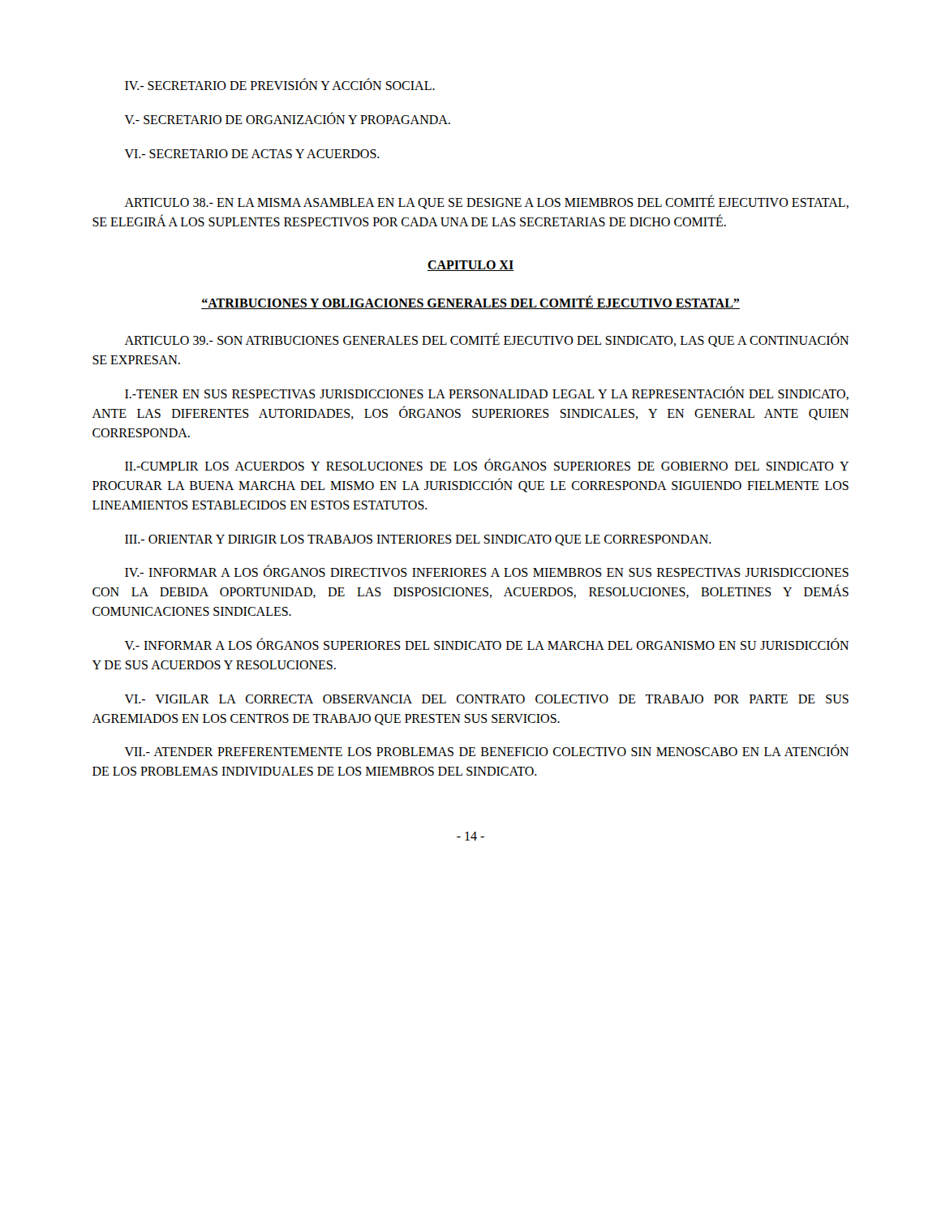IV.- SECRETARIO DE PREVISIÓN Y ACCIÓN SOCIAL.
V.- SECRETARIO DE ORGANIZACIÓN Y PROPAGANDA.
VI.- SECRETARIO DE ACTAS Y ACUERDOS.
ARTICULO 38.- EN LA MISMA ASAMBLEA EN LA QUE SE DESIGNE A LOS MIEMBROS DEL COMITÉ EJECUTIVO ESTATAL, SE ELEGIRÁ A LOS SUPLENTES RESPECTIVOS POR CADA UNA DE LAS SECRETARIAS DE DICHO COMITÉ.
CAPITULO XI
“ATRIBUCIONES Y OBLIGACIONES GENERALES DEL COMITÉ EJECUTIVO ESTATAL”
ARTICULO 39.- SON ATRIBUCIONES GENERALES DEL COMITÉ EJECUTIVO DEL SINDICATO, LAS QUE A CONTINUACIÓN SE EXPRESAN.
I.-TENER EN SUS RESPECTIVAS JURISDICCIONES LA PERSONALIDAD LEGAL Y LA REPRESENTACIÓN DEL SINDICATO, ANTE LAS DIFERENTES AUTORIDADES, LOS ÓRGANOS SUPERIORES SINDICALES, Y EN GENERAL ANTE QUIEN CORRESPONDA.
II.-CUMPLIR LOS ACUERDOS Y RESOLUCIONES DE LOS ÓRGANOS SUPERIORES DE GOBIERNO DEL SINDICATO Y PROCURAR LA BUENA MARCHA DEL MISMO EN LA JURISDICCIÓN QUE LE CORRESPONDA SIGUIENDO FIELMENTE LOS LINEAMIENTOS ESTABLECIDOS EN ESTOS ESTATUTOS.
III.- ORIENTAR Y DIRIGIR LOS TRABAJOS INTERIORES DEL SINDICATO QUE LE CORRESPONDAN.
IV.- INFORMAR A LOS ÓRGANOS DIRECTIVOS INFERIORES A LOS MIEMBROS EN SUS RESPECTIVAS JURISDICCIONES CON LA DEBIDA OPORTUNIDAD, DE LAS DISPOSICIONES, ACUERDOS, RESOLUCIONES, BOLETINES Y DEMÁS COMUNICACIONES SINDICALES.
V.- INFORMAR A LOS ÓRGANOS SUPERIORES DEL SINDICATO DE LA MARCHA DEL ORGANISMO EN SU JURISDICCIÓN Y DE SUS ACUERDOS Y RESOLUCIONES.
VI.- VIGILAR LA CORRECTA OBSERVANCIA DEL CONTRATO COLECTIVO DE TRABAJO POR PARTE DE SUS AGREMIADOS EN LOS CENTROS DE TRABAJO QUE PRESTEN SUS SERVICIOS.
VII.- ATENDER PREFERENTEMENTE LOS PROBLEMAS DE BENEFICIO COLECTIVO SIN MENOSCABO EN LA ATENCIÓN DE LOS PROBLEMAS INDIVIDUALES DE LOS MIEMBROS DEL SINDICATO.
- 14 -